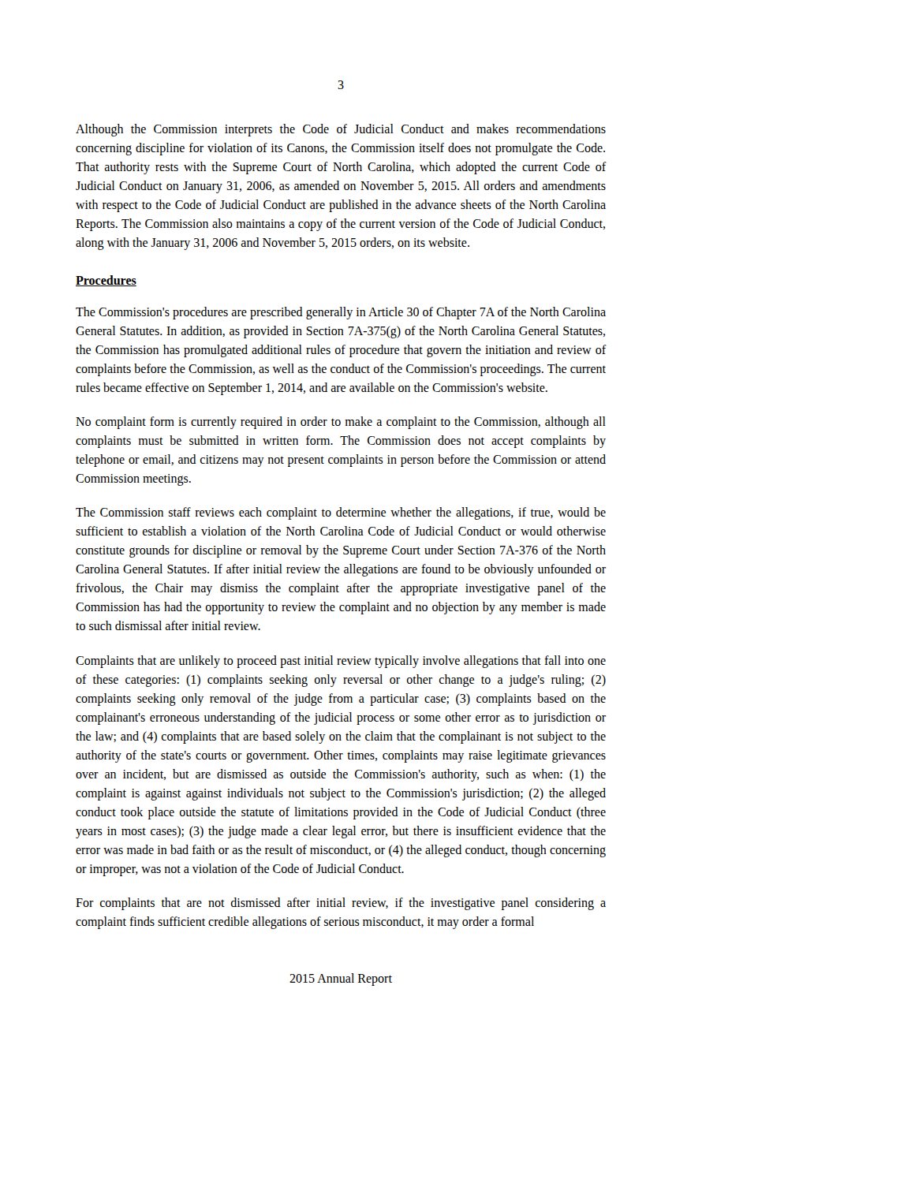3
Although the Commission interprets the Code of Judicial Conduct and makes recommendations concerning discipline for violation of its Canons, the Commission itself does not promulgate the Code. That authority rests with the Supreme Court of North Carolina, which adopted the current Code of Judicial Conduct on January 31, 2006, as amended on November 5, 2015. All orders and amendments with respect to the Code of Judicial Conduct are published in the advance sheets of the North Carolina Reports. The Commission also maintains a copy of the current version of the Code of Judicial Conduct, along with the January 31, 2006 and November 5, 2015 orders, on its website.
Procedures
The Commission's procedures are prescribed generally in Article 30 of Chapter 7A of the North Carolina General Statutes. In addition, as provided in Section 7A-375(g) of the North Carolina General Statutes, the Commission has promulgated additional rules of procedure that govern the initiation and review of complaints before the Commission, as well as the conduct of the Commission's proceedings. The current rules became effective on September 1, 2014, and are available on the Commission's website.
No complaint form is currently required in order to make a complaint to the Commission, although all complaints must be submitted in written form. The Commission does not accept complaints by telephone or email, and citizens may not present complaints in person before the Commission or attend Commission meetings.
The Commission staff reviews each complaint to determine whether the allegations, if true, would be sufficient to establish a violation of the North Carolina Code of Judicial Conduct or would otherwise constitute grounds for discipline or removal by the Supreme Court under Section 7A-376 of the North Carolina General Statutes. If after initial review the allegations are found to be obviously unfounded or frivolous, the Chair may dismiss the complaint after the appropriate investigative panel of the Commission has had the opportunity to review the complaint and no objection by any member is made to such dismissal after initial review.
Complaints that are unlikely to proceed past initial review typically involve allegations that fall into one of these categories: (1) complaints seeking only reversal or other change to a judge's ruling; (2) complaints seeking only removal of the judge from a particular case; (3) complaints based on the complainant's erroneous understanding of the judicial process or some other error as to jurisdiction or the law; and (4) complaints that are based solely on the claim that the complainant is not subject to the authority of the state's courts or government. Other times, complaints may raise legitimate grievances over an incident, but are dismissed as outside the Commission's authority, such as when: (1) the complaint is against against individuals not subject to the Commission's jurisdiction; (2) the alleged conduct took place outside the statute of limitations provided in the Code of Judicial Conduct (three years in most cases); (3) the judge made a clear legal error, but there is insufficient evidence that the error was made in bad faith or as the result of misconduct, or (4) the alleged conduct, though concerning or improper, was not a violation of the Code of Judicial Conduct.
For complaints that are not dismissed after initial review, if the investigative panel considering a complaint finds sufficient credible allegations of serious misconduct, it may order a formal
2015 Annual Report